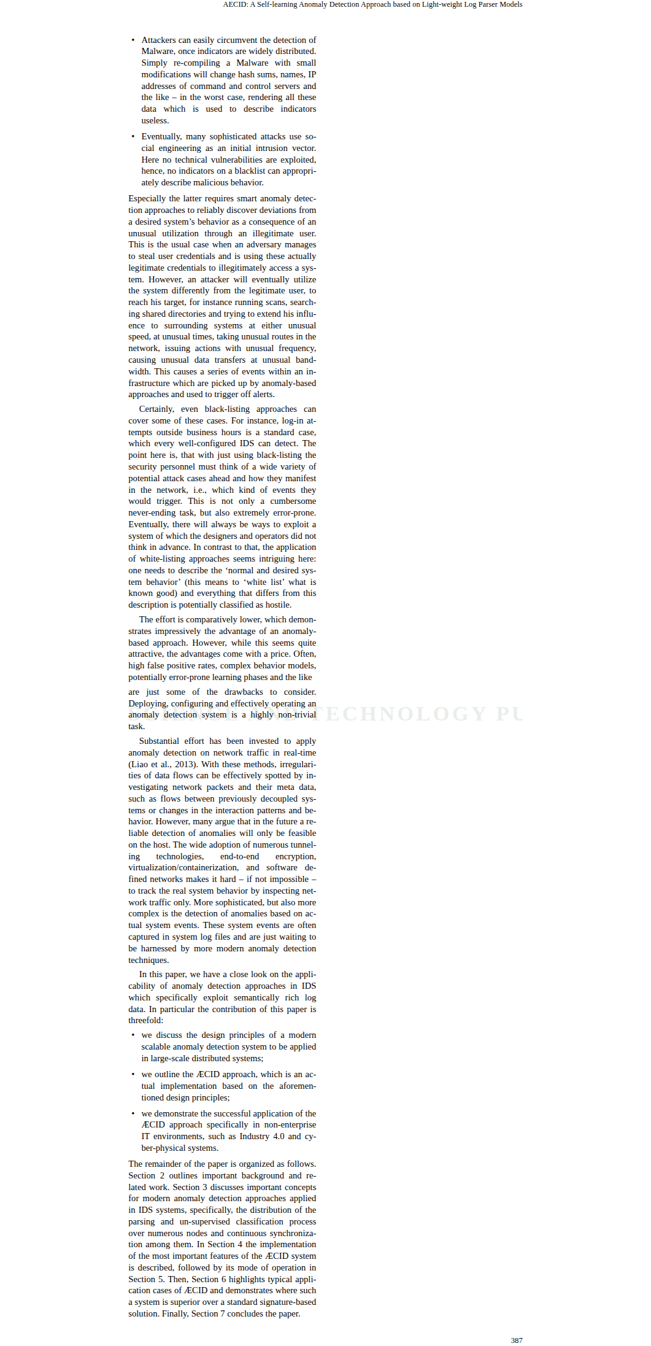AECID: A Self-learning Anomaly Detection Approach based on Light-weight Log Parser Models
SCIENCE AND TECHNOLOGY PUBLICATIONS
Attackers can easily circumvent the detection of Malware, once indicators are widely distributed. Simply re-compiling a Malware with small modifications will change hash sums, names, IP addresses of command and control servers and the like – in the worst case, rendering all these data which is used to describe indicators useless.
Eventually, many sophisticated attacks use social engineering as an initial intrusion vector. Here no technical vulnerabilities are exploited, hence, no indicators on a blacklist can appropriately describe malicious behavior.
Especially the latter requires smart anomaly detection approaches to reliably discover deviations from a desired system’s behavior as a consequence of an unusual utilization through an illegitimate user. This is the usual case when an adversary manages to steal user credentials and is using these actually legitimate credentials to illegitimately access a system. However, an attacker will eventually utilize the system differently from the legitimate user, to reach his target, for instance running scans, searching shared directories and trying to extend his influence to surrounding systems at either unusual speed, at unusual times, taking unusual routes in the network, issuing actions with unusual frequency, causing unusual data transfers at unusual bandwidth. This causes a series of events within an infrastructure which are picked up by anomaly-based approaches and used to trigger off alerts.
Certainly, even black-listing approaches can cover some of these cases. For instance, log-in attempts outside business hours is a standard case, which every well-configured IDS can detect. The point here is, that with just using black-listing the security personnel must think of a wide variety of potential attack cases ahead and how they manifest in the network, i.e., which kind of events they would trigger. This is not only a cumbersome never-ending task, but also extremely error-prone. Eventually, there will always be ways to exploit a system of which the designers and operators did not think in advance. In contrast to that, the application of white-listing approaches seems intriguing here: one needs to describe the ‘normal and desired system behavior’ (this means to ‘white list’ what is known good) and everything that differs from this description is potentially classified as hostile.
The effort is comparatively lower, which demonstrates impressively the advantage of an anomaly-based approach. However, while this seems quite attractive, the advantages come with a price. Often, high false positive rates, complex behavior models, potentially error-prone learning phases and the like
are just some of the drawbacks to consider. Deploying, configuring and effectively operating an anomaly detection system is a highly non-trivial task.
Substantial effort has been invested to apply anomaly detection on network traffic in real-time (Liao et al., 2013). With these methods, irregularities of data flows can be effectively spotted by investigating network packets and their meta data, such as flows between previously decoupled systems or changes in the interaction patterns and behavior. However, many argue that in the future a reliable detection of anomalies will only be feasible on the host. The wide adoption of numerous tunneling technologies, end-to-end encryption, virtualization/containerization, and software defined networks makes it hard – if not impossible – to track the real system behavior by inspecting network traffic only. More sophisticated, but also more complex is the detection of anomalies based on actual system events. These system events are often captured in system log files and are just waiting to be harnessed by more modern anomaly detection techniques.
In this paper, we have a close look on the applicability of anomaly detection approaches in IDS which specifically exploit semantically rich log data. In particular the contribution of this paper is threefold:
we discuss the design principles of a modern scalable anomaly detection system to be applied in large-scale distributed systems;
we outline the ÆCID approach, which is an actual implementation based on the aforementioned design principles;
we demonstrate the successful application of the ÆCID approach specifically in non-enterprise IT environments, such as Industry 4.0 and cyber-physical systems.
The remainder of the paper is organized as follows. Section 2 outlines important background and related work. Section 3 discusses important concepts for modern anomaly detection approaches applied in IDS systems, specifically, the distribution of the parsing and un-supervised classification process over numerous nodes and continuous synchronization among them. In Section 4 the implementation of the most important features of the ÆCID system is described, followed by its mode of operation in Section 5. Then, Section 6 highlights typical application cases of ÆCID and demonstrates where such a system is superior over a standard signature-based solution. Finally, Section 7 concludes the paper.
387